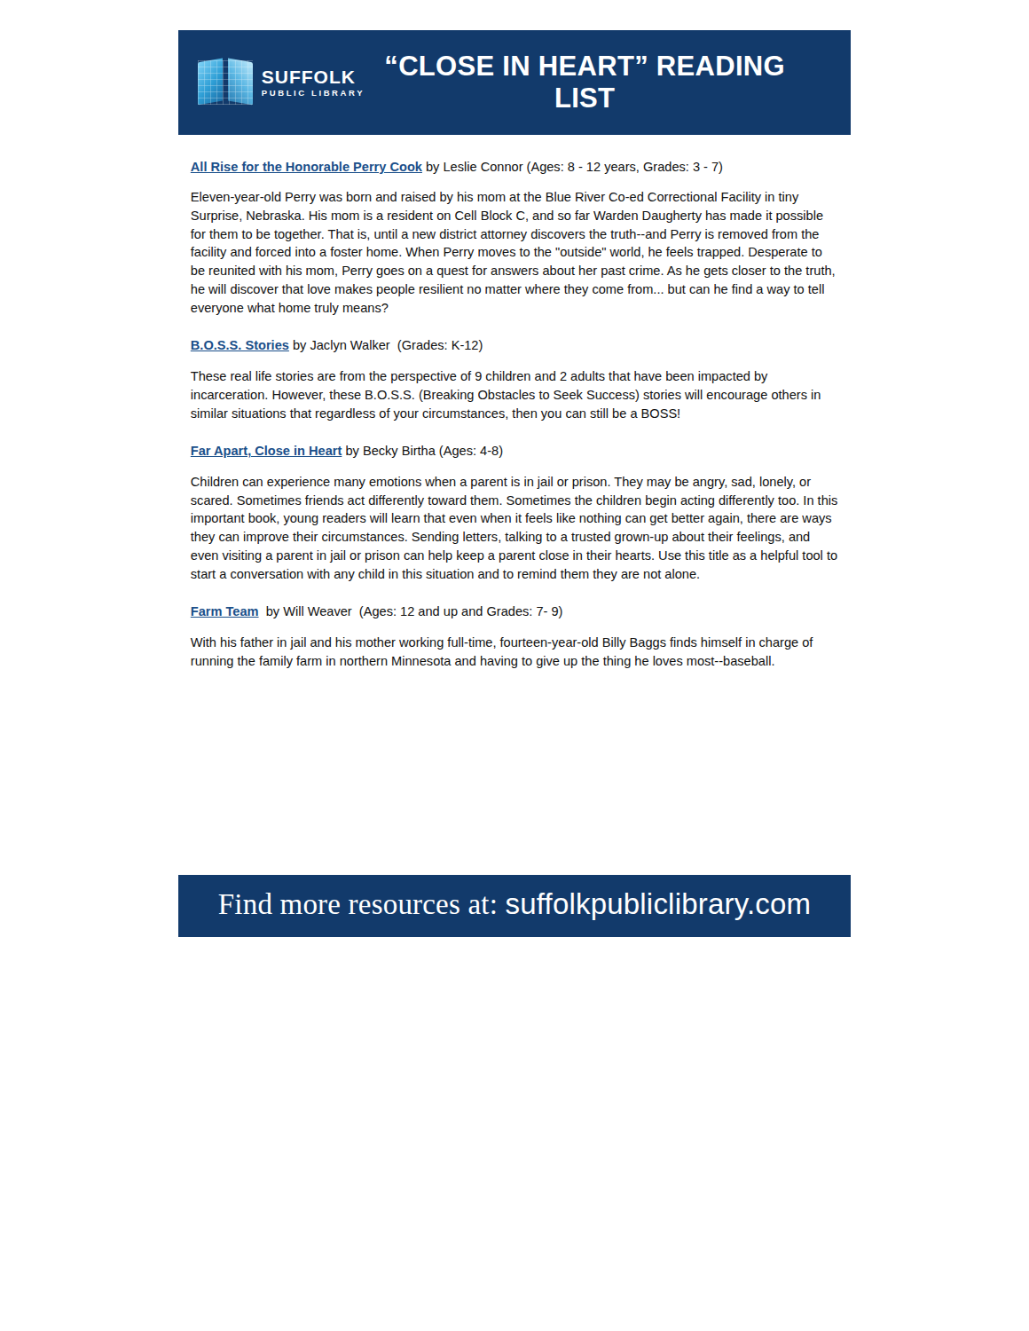SUFFOLK PUBLIC LIBRARY
“CLOSE IN HEART” READING LIST
All Rise for the Honorable Perry Cook by Leslie Connor (Ages: 8 - 12 years, Grades: 3 - 7)
Eleven-year-old Perry was born and raised by his mom at the Blue River Co-ed Correctional Facility in tiny Surprise, Nebraska. His mom is a resident on Cell Block C, and so far Warden Daugherty has made it possible for them to be together. That is, until a new district attorney discovers the truth--and Perry is removed from the facility and forced into a foster home. When Perry moves to the "outside" world, he feels trapped. Desperate to be reunited with his mom, Perry goes on a quest for answers about her past crime. As he gets closer to the truth, he will discover that love makes people resilient no matter where they come from... but can he find a way to tell everyone what home truly means?
B.O.S.S. Stories by Jaclyn Walker (Grades: K-12)
These real life stories are from the perspective of 9 children and 2 adults that have been impacted by incarceration. However, these B.O.S.S. (Breaking Obstacles to Seek Success) stories will encourage others in similar situations that regardless of your circumstances, then you can still be a BOSS!
Far Apart, Close in Heart by Becky Birtha (Ages: 4-8)
Children can experience many emotions when a parent is in jail or prison. They may be angry, sad, lonely, or scared. Sometimes friends act differently toward them. Sometimes the children begin acting differently too. In this important book, young readers will learn that even when it feels like nothing can get better again, there are ways they can improve their circumstances. Sending letters, talking to a trusted grown-up about their feelings, and even visiting a parent in jail or prison can help keep a parent close in their hearts. Use this title as a helpful tool to start a conversation with any child in this situation and to remind them they are not alone.
Farm Team by Will Weaver (Ages: 12 and up and Grades: 7- 9)
With his father in jail and his mother working full-time, fourteen-year-old Billy Baggs finds himself in charge of running the family farm in northern Minnesota and having to give up the thing he loves most--baseball.
Find more resources at: suffolkpubliclibrary.com